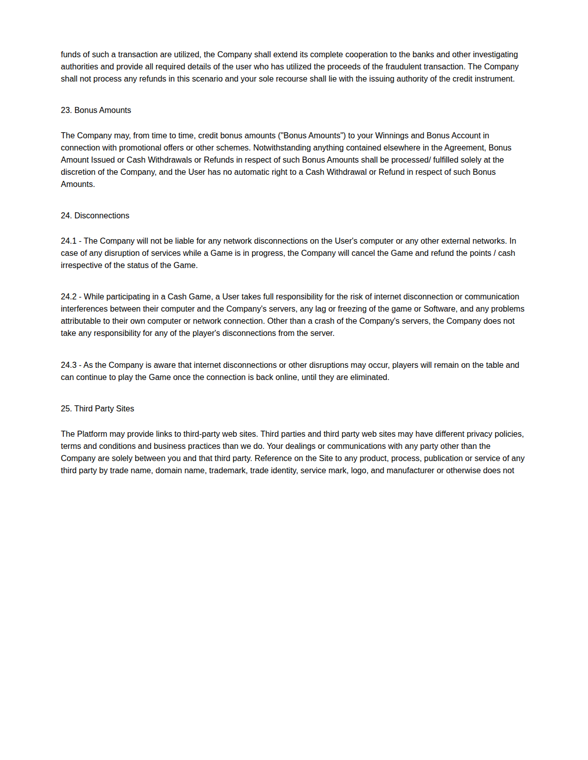funds of such a transaction are utilized, the Company shall extend its complete cooperation to the banks and other investigating authorities and provide all required details of the user who has utilized the proceeds of the fraudulent transaction. The Company shall not process any refunds in this scenario and your sole recourse shall lie with the issuing authority of the credit instrument.
23. Bonus Amounts
The Company may, from time to time, credit bonus amounts ("Bonus Amounts") to your Winnings and Bonus Account in connection with promotional offers or other schemes. Notwithstanding anything contained elsewhere in the Agreement, Bonus Amount Issued or Cash Withdrawals or Refunds in respect of such Bonus Amounts shall be processed/ fulfilled solely at the discretion of the Company, and the User has no automatic right to a Cash Withdrawal or Refund in respect of such Bonus Amounts.
24. Disconnections
24.1 - The Company will not be liable for any network disconnections on the User's computer or any other external networks. In case of any disruption of services while a Game is in progress, the Company will cancel the Game and refund the points / cash irrespective of the status of the Game.
24.2 - While participating in a Cash Game, a User takes full responsibility for the risk of internet disconnection or communication interferences between their computer and the Company's servers, any lag or freezing of the game or Software, and any problems attributable to their own computer or network connection. Other than a crash of the Company's servers, the Company does not take any responsibility for any of the player's disconnections from the server.
24.3 - As the Company is aware that internet disconnections or other disruptions may occur, players will remain on the table and can continue to play the Game once the connection is back online, until they are eliminated.
25. Third Party Sites
The Platform may provide links to third-party web sites. Third parties and third party web sites may have different privacy policies, terms and conditions and business practices than we do. Your dealings or communications with any party other than the Company are solely between you and that third party. Reference on the Site to any product, process, publication or service of any third party by trade name, domain name, trademark, trade identity, service mark, logo, and manufacturer or otherwise does not